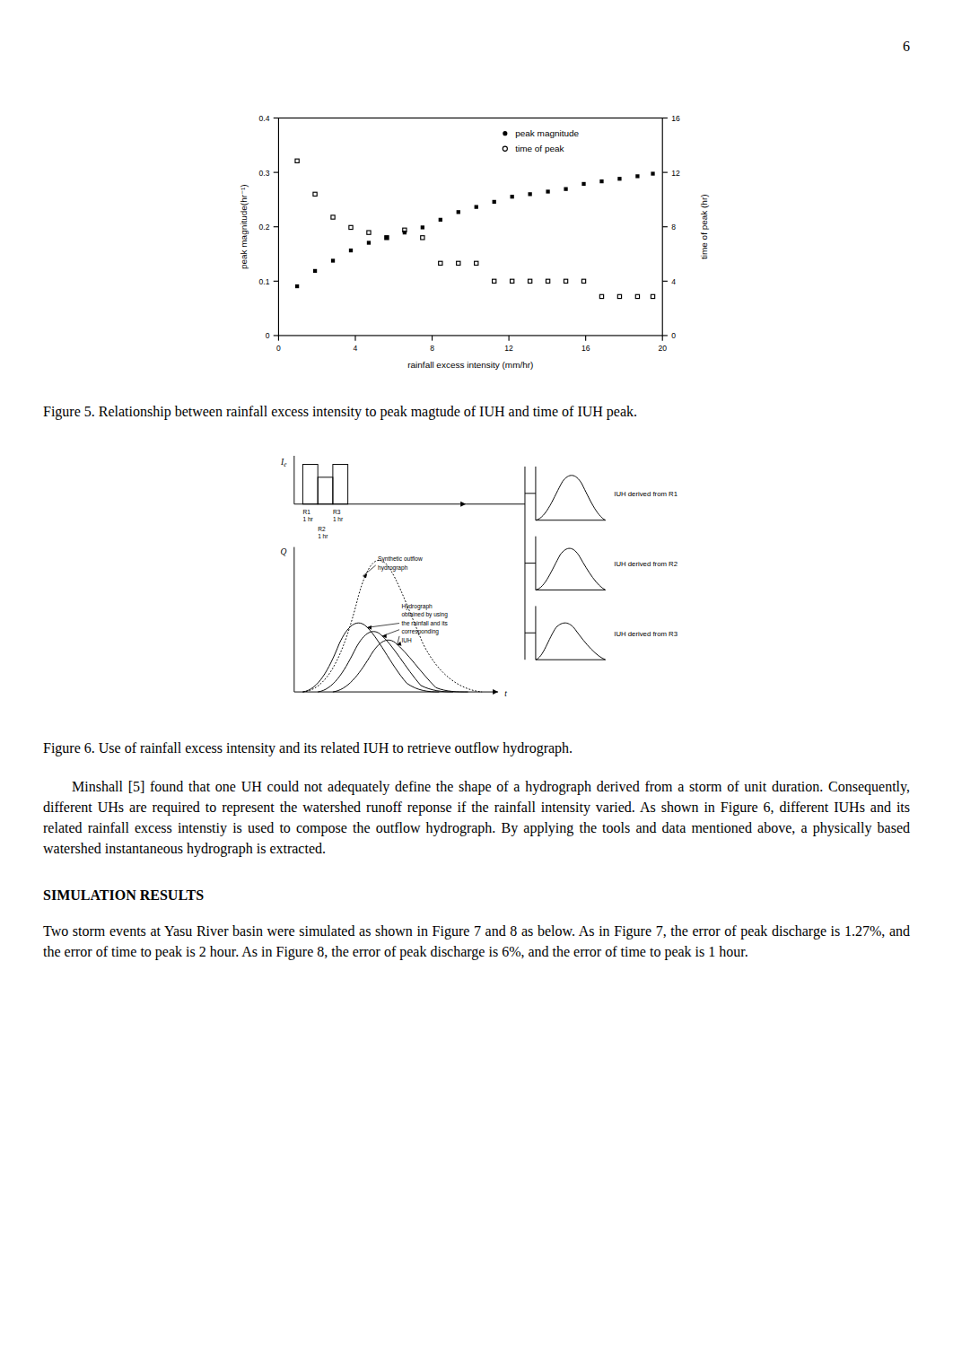6
0 0.1 0.2 0.3 0.4 0 4 8 12 16 0 4 8 12 16 20 rainfall excess intensity (mm/hr) peak magnitude(hr⁻¹) time of peak (hr) peak magnitude time of peak
Figure 5. Relationship between rainfall excess intensity to peak magtude of IUH and time of IUH peak.
Ie R1 1 hr R3 1 hr R2 1 hr Q t Synthetic outflow hydrograph Hydrograph obtained by using the rainfall and its corresponding IUH IUH derived from R1 IUH derived from R2 IUH derived from R3
Figure 6. Use of rainfall excess intensity and its related IUH to retrieve outflow hydrograph.
Minshall [5] found that one UH could not adequately define the shape of a hydrograph derived from a storm of unit duration. Consequently, different UHs are required to represent the watershed runoff reponse if the rainfall intensity varied. As shown in Figure 6, different IUHs and its related rainfall excess intenstiy is used to compose the outflow hydrograph. By applying the tools and data mentioned above, a physically based watershed instantaneous hydrograph is extracted.
SIMULATION RESULTS
Two storm events at Yasu River basin were simulated as shown in Figure 7 and 8 as below. As in Figure 7, the error of peak discharge is 1.27%, and the error of time to peak is 2 hour. As in Figure 8, the error of peak discharge is 6%, and the error of time to peak is 1 hour.